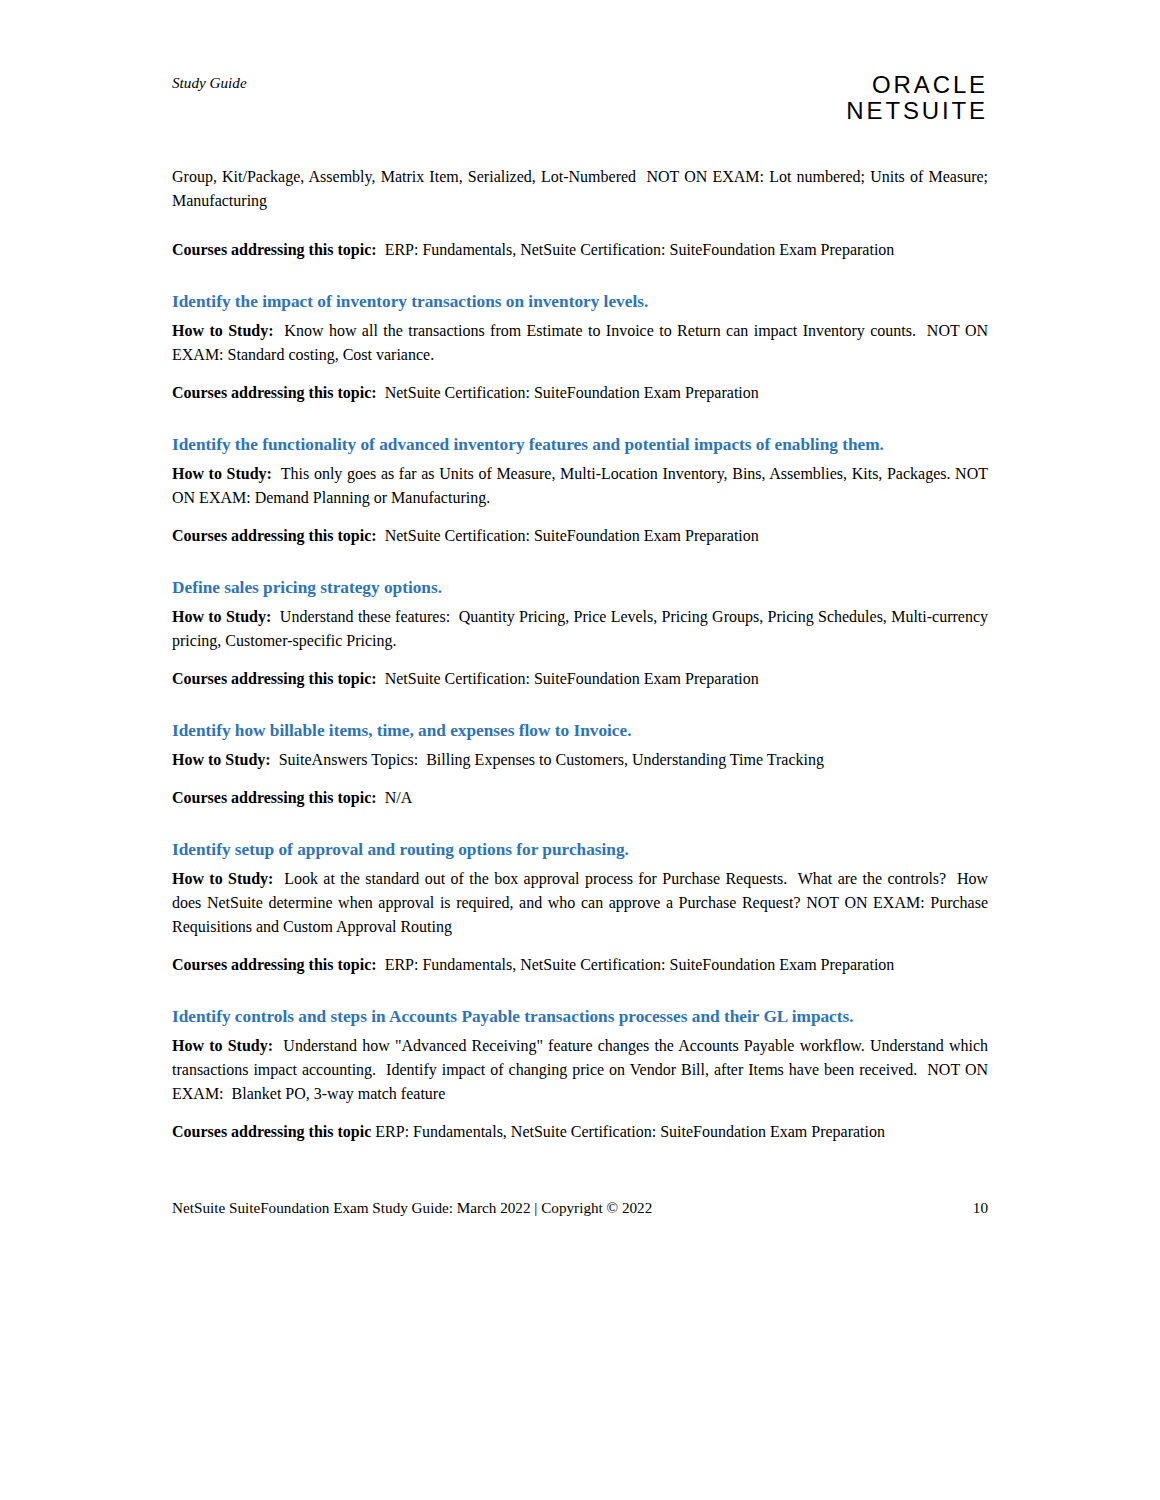Study Guide
ORACLE
NETSUITE
Group, Kit/Package, Assembly, Matrix Item, Serialized, Lot-Numbered NOT ON EXAM: Lot numbered; Units of Measure; Manufacturing
Courses addressing this topic: ERP: Fundamentals, NetSuite Certification: SuiteFoundation Exam Preparation
Identify the impact of inventory transactions on inventory levels.
How to Study: Know how all the transactions from Estimate to Invoice to Return can impact Inventory counts. NOT ON EXAM: Standard costing, Cost variance.
Courses addressing this topic: NetSuite Certification: SuiteFoundation Exam Preparation
Identify the functionality of advanced inventory features and potential impacts of enabling them.
How to Study: This only goes as far as Units of Measure, Multi-Location Inventory, Bins, Assemblies, Kits, Packages. NOT ON EXAM: Demand Planning or Manufacturing.
Courses addressing this topic: NetSuite Certification: SuiteFoundation Exam Preparation
Define sales pricing strategy options.
How to Study: Understand these features: Quantity Pricing, Price Levels, Pricing Groups, Pricing Schedules, Multi-currency pricing, Customer-specific Pricing.
Courses addressing this topic: NetSuite Certification: SuiteFoundation Exam Preparation
Identify how billable items, time, and expenses flow to Invoice.
How to Study: SuiteAnswers Topics: Billing Expenses to Customers, Understanding Time Tracking
Courses addressing this topic: N/A
Identify setup of approval and routing options for purchasing.
How to Study: Look at the standard out of the box approval process for Purchase Requests. What are the controls? How does NetSuite determine when approval is required, and who can approve a Purchase Request? NOT ON EXAM: Purchase Requisitions and Custom Approval Routing
Courses addressing this topic: ERP: Fundamentals, NetSuite Certification: SuiteFoundation Exam Preparation
Identify controls and steps in Accounts Payable transactions processes and their GL impacts.
How to Study: Understand how "Advanced Receiving" feature changes the Accounts Payable workflow. Understand which transactions impact accounting. Identify impact of changing price on Vendor Bill, after Items have been received. NOT ON EXAM: Blanket PO, 3-way match feature
Courses addressing this topic ERP: Fundamentals, NetSuite Certification: SuiteFoundation Exam Preparation
NetSuite SuiteFoundation Exam Study Guide: March 2022 | Copyright © 2022
10